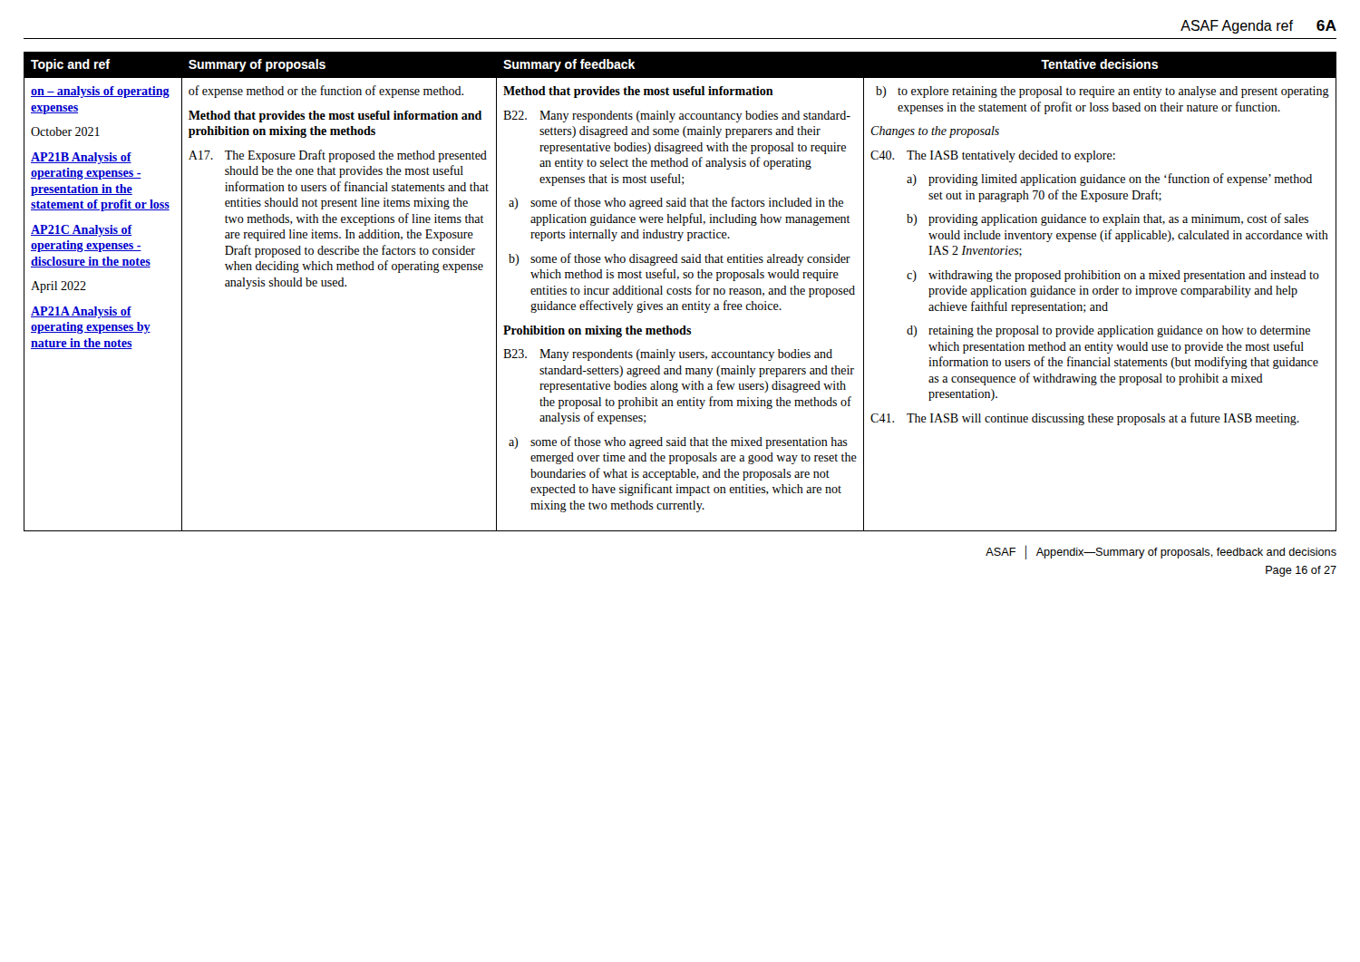ASAF Agenda ref 6A
| Topic and ref | Summary of proposals | Summary of feedback | Tentative decisions |
| --- | --- | --- | --- |
| on – analysis of operating expenses October 2021 AP21B Analysis of operating expenses - presentation in the statement of profit or loss AP21C Analysis of operating expenses - disclosure in the notes April 2022 AP21A Analysis of operating expenses by nature in the notes | of expense method or the function of expense method. Method that provides the most useful information and prohibition on mixing the methods A17. The Exposure Draft proposed the method presented should be the one that provides the most useful information to users of financial statements and that entities should not present line items mixing the two methods, with the exceptions of line items that are required line items. In addition, the Exposure Draft proposed to describe the factors to consider when deciding which method of operating expense analysis should be used. | Method that provides the most useful information B22. Many respondents (mainly accountancy bodies and standard-setters) disagreed and some (mainly preparers and their representative bodies) disagreed with the proposal to require an entity to select the method of analysis of operating expenses that is most useful; a) some of those who agreed said that the factors included in the application guidance were helpful, including how management reports internally and industry practice. b) some of those who disagreed said that entities already consider which method is most useful, so the proposals would require entities to incur additional costs for no reason, and the proposed guidance effectively gives an entity a free choice. Prohibition on mixing the methods B23. Many respondents (mainly users, accountancy bodies and standard-setters) agreed and many (mainly preparers and their representative bodies along with a few users) disagreed with the proposal to prohibit an entity from mixing the methods of analysis of expenses; a) some of those who agreed said that the mixed presentation has emerged over time and the proposals are a good way to reset the boundaries of what is acceptable, and the proposals are not expected to have significant impact on entities, which are not mixing the two methods currently. | b) to explore retaining the proposal to require an entity to analyse and present operating expenses in the statement of profit or loss based on their nature or function. Changes to the proposals C40. The IASB tentatively decided to explore: a) providing limited application guidance on the ‘function of expense’ method set out in paragraph 70 of the Exposure Draft; b) providing application guidance to explain that, as a minimum, cost of sales would include inventory expense (if applicable), calculated in accordance with IAS 2 Inventories ; c) withdrawing the proposed prohibition on a mixed presentation and instead to provide application guidance in order to improve comparability and help achieve faithful representation; and d) retaining the proposal to provide application guidance on how to determine which presentation method an entity would use to provide the most useful information to users of the financial statements (but modifying that guidance as a consequence of withdrawing the proposal to prohibit a mixed presentation). C41. The IASB will continue discussing these proposals at a future IASB meeting. |
ASAF │ Appendix—Summary of proposals, feedback and decisions
Page 16 of 27